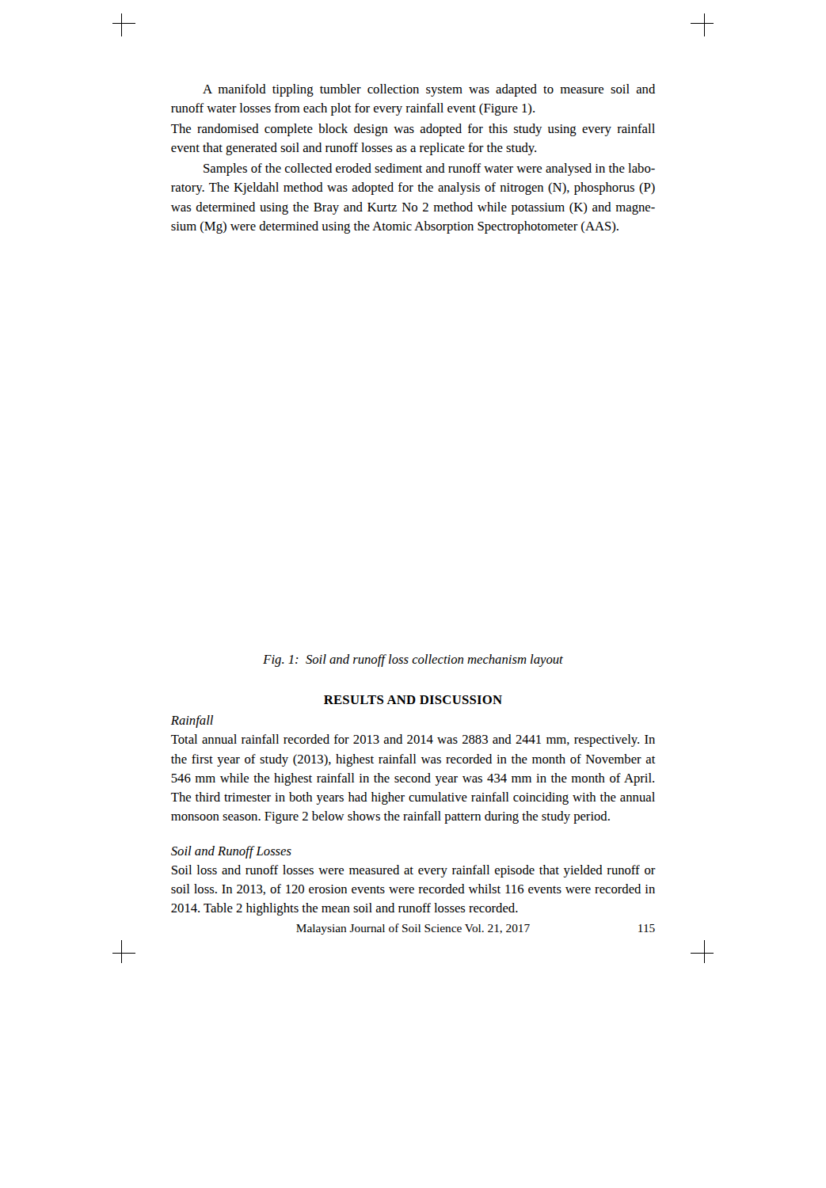A manifold tippling tumbler collection system was adapted to measure soil and runoff water losses from each plot for every rainfall event (Figure 1).
The randomised complete block design was adopted for this study using every rainfall event that generated soil and runoff losses as a replicate for the study.
Samples of the collected eroded sediment and runoff water were analysed in the laboratory. The Kjeldahl method was adopted for the analysis of nitrogen (N), phosphorus (P) was determined using the Bray and Kurtz No 2 method while potassium (K) and magnesium (Mg) were determined using the Atomic Absorption Spectrophotometer (AAS).
Fig. 1: Soil and runoff loss collection mechanism layout
RESULTS AND DISCUSSION
Rainfall
Total annual rainfall recorded for 2013 and 2014 was 2883 and 2441 mm, respectively. In the first year of study (2013), highest rainfall was recorded in the month of November at 546 mm while the highest rainfall in the second year was 434 mm in the month of April. The third trimester in both years had higher cumulative rainfall coinciding with the annual monsoon season. Figure 2 below shows the rainfall pattern during the study period.
Soil and Runoff Losses
Soil loss and runoff losses were measured at every rainfall episode that yielded runoff or soil loss. In 2013, of 120 erosion events were recorded whilst 116 events were recorded in 2014. Table 2 highlights the mean soil and runoff losses recorded.
Malaysian Journal of Soil Science Vol. 21, 2017
115